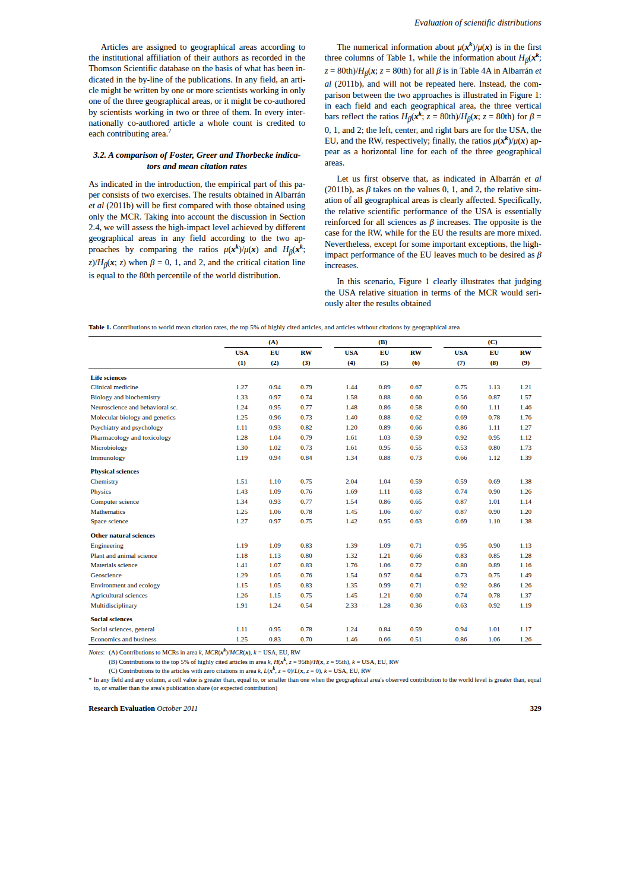Evaluation of scientific distributions
Articles are assigned to geographical areas according to the institutional affiliation of their authors as recorded in the Thomson Scientific database on the basis of what has been indicated in the by-line of the publications. In any field, an article might be written by one or more scientists working in only one of the three geographical areas, or it might be co-authored by scientists working in two or three of them. In every internationally co-authored article a whole count is credited to each contributing area.7
3.2. A comparison of Foster, Greer and Thorbecke indicators and mean citation rates
As indicated in the introduction, the empirical part of this paper consists of two exercises. The results obtained in Albarrán et al (2011b) will be first compared with those obtained using only the MCR. Taking into account the discussion in Section 2.4, we will assess the high-impact level achieved by different geographical areas in any field according to the two approaches by comparing the ratios μ(xk)/μ(x) and Hβ(xk; z)/Hβ(x; z) when β = 0, 1, and 2, and the critical citation line is equal to the 80th percentile of the world distribution.
The numerical information about μ(xk)/μ(x) is in the first three columns of Table 1, while the information about Hβ(xk; z = 80th)/Hβ(x; z = 80th) for all β is in Table 4A in Albarrán et al (2011b), and will not be repeated here. Instead, the comparison between the two approaches is illustrated in Figure 1: in each field and each geographical area, the three vertical bars reflect the ratios Hβ(xk; z = 80th)/Hβ(x; z = 80th) for β = 0, 1, and 2; the left, center, and right bars are for the USA, the EU, and the RW, respectively; finally, the ratios μ(xk)/μ(x) appear as a horizontal line for each of the three geographical areas.
Let us first observe that, as indicated in Albarrán et al (2011b), as β takes on the values 0, 1, and 2, the relative situation of all geographical areas is clearly affected. Specifically, the relative scientific performance of the USA is essentially reinforced for all sciences as β increases. The opposite is the case for the RW, while for the EU the results are more mixed. Nevertheless, except for some important exceptions, the high-impact performance of the EU leaves much to be desired as β increases.
In this scenario, Figure 1 clearly illustrates that judging the USA relative situation in terms of the MCR would seriously alter the results obtained
Table 1. Contributions to world mean citation rates, the top 5% of highly cited articles, and articles without citations by geographical area
| | (A) | | (B) | | (C) |
| --- | --- | --- | --- | --- | --- |
| | USA | EU | RW | | USA | EU | RW | | USA | EU | RW |
| | (1) | (2) | (3) | | (4) | (5) | (6) | | (7) | (8) | (9) |
| Life sciences |
| Clinical medicine | 1.27 | 0.94 | 0.79 | | 1.44 | 0.89 | 0.67 | | 0.75 | 1.13 | 1.21 |
| Biology and biochemistry | 1.33 | 0.97 | 0.74 | | 1.58 | 0.88 | 0.60 | | 0.56 | 0.87 | 1.57 |
| Neuroscience and behavioral sc. | 1.24 | 0.95 | 0.77 | | 1.48 | 0.86 | 0.58 | | 0.60 | 1.11 | 1.46 |
| Molecular biology and genetics | 1.25 | 0.96 | 0.73 | | 1.40 | 0.88 | 0.62 | | 0.69 | 0.78 | 1.76 |
| Psychiatry and psychology | 1.11 | 0.93 | 0.82 | | 1.20 | 0.89 | 0.66 | | 0.86 | 1.11 | 1.27 |
| Pharmacology and toxicology | 1.28 | 1.04 | 0.79 | | 1.61 | 1.03 | 0.59 | | 0.92 | 0.95 | 1.12 |
| Microbiology | 1.30 | 1.02 | 0.73 | | 1.61 | 0.95 | 0.55 | | 0.53 | 0.80 | 1.73 |
| Immunology | 1.19 | 0.94 | 0.84 | | 1.34 | 0.88 | 0.73 | | 0.66 | 1.12 | 1.39 |
| Physical sciences |
| Chemistry | 1.51 | 1.10 | 0.75 | | 2.04 | 1.04 | 0.59 | | 0.59 | 0.69 | 1.38 |
| Physics | 1.43 | 1.09 | 0.76 | | 1.69 | 1.11 | 0.63 | | 0.74 | 0.90 | 1.26 |
| Computer science | 1.34 | 0.93 | 0.77 | | 1.54 | 0.86 | 0.65 | | 0.87 | 1.01 | 1.14 |
| Mathematics | 1.25 | 1.06 | 0.78 | | 1.45 | 1.06 | 0.67 | | 0.87 | 0.90 | 1.20 |
| Space science | 1.27 | 0.97 | 0.75 | | 1.42 | 0.95 | 0.63 | | 0.69 | 1.10 | 1.38 |
| Other natural sciences |
| Engineering | 1.19 | 1.09 | 0.83 | | 1.39 | 1.09 | 0.71 | | 0.95 | 0.90 | 1.13 |
| Plant and animal science | 1.18 | 1.13 | 0.80 | | 1.32 | 1.21 | 0.66 | | 0.83 | 0.85 | 1.28 |
| Materials science | 1.41 | 1.07 | 0.83 | | 1.76 | 1.06 | 0.72 | | 0.80 | 0.89 | 1.16 |
| Geoscience | 1.29 | 1.05 | 0.76 | | 1.54 | 0.97 | 0.64 | | 0.73 | 0.75 | 1.49 |
| Environment and ecology | 1.15 | 1.05 | 0.83 | | 1.35 | 0.99 | 0.71 | | 0.92 | 0.86 | 1.26 |
| Agricultural sciences | 1.26 | 1.15 | 0.75 | | 1.45 | 1.21 | 0.60 | | 0.74 | 0.78 | 1.37 |
| Multidisciplinary | 1.91 | 1.24 | 0.54 | | 2.33 | 1.28 | 0.36 | | 0.63 | 0.92 | 1.19 |
| Social sciences |
| Social sciences, general | 1.11 | 0.95 | 0.78 | | 1.24 | 0.84 | 0.59 | | 0.94 | 1.01 | 1.17 |
| Economics and business | 1.25 | 0.83 | 0.70 | | 1.46 | 0.66 | 0.51 | | 0.86 | 1.06 | 1.26 |
Notes:(A) Contributions to MCRs in area k, MCR(xk)/MCR(x), k = USA, EU, RW
(B) Contributions to the top 5% of highly cited articles in area k, H(xk, z = 95th)/H(x, z = 95th), k = USA, EU, RW
(C) Contributions to the articles with zero citations in area k, L(xk, z = 0)/L(x, z = 0), k = USA, EU, RW
*In any field and any column, a cell value is greater than, equal to, or smaller than one when the geographical area's observed contribution to the world level is greater than, equal to, or smaller than the area's publication share (or expected contribution)
Research Evaluation October 2011
329